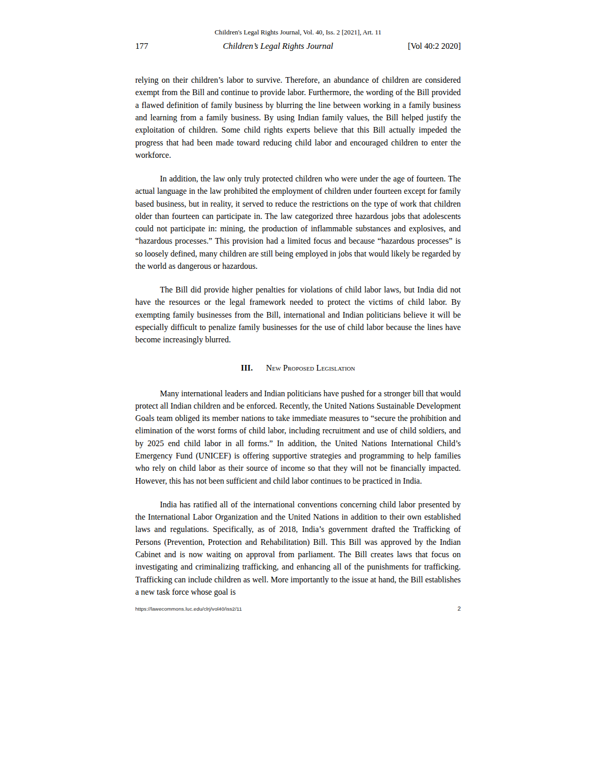Children's Legal Rights Journal, Vol. 40, Iss. 2 [2021], Art. 11
177 Children’s Legal Rights Journal [Vol 40:2 2020]
relying on their children’s labor to survive. Therefore, an abundance of children are considered exempt from the Bill and continue to provide labor. Furthermore, the wording of the Bill provided a flawed definition of family business by blurring the line between working in a family business and learning from a family business. By using Indian family values, the Bill helped justify the exploitation of children. Some child rights experts believe that this Bill actually impeded the progress that had been made toward reducing child labor and encouraged children to enter the workforce.
In addition, the law only truly protected children who were under the age of fourteen. The actual language in the law prohibited the employment of children under fourteen except for family based business, but in reality, it served to reduce the restrictions on the type of work that children older than fourteen can participate in. The law categorized three hazardous jobs that adolescents could not participate in: mining, the production of inflammable substances and explosives, and “hazardous processes.” This provision had a limited focus and because “hazardous processes” is so loosely defined, many children are still being employed in jobs that would likely be regarded by the world as dangerous or hazardous.
The Bill did provide higher penalties for violations of child labor laws, but India did not have the resources or the legal framework needed to protect the victims of child labor. By exempting family businesses from the Bill, international and Indian politicians believe it will be especially difficult to penalize family businesses for the use of child labor because the lines have become increasingly blurred.
III. New Proposed Legislation
Many international leaders and Indian politicians have pushed for a stronger bill that would protect all Indian children and be enforced. Recently, the United Nations Sustainable Development Goals team obliged its member nations to take immediate measures to “secure the prohibition and elimination of the worst forms of child labor, including recruitment and use of child soldiers, and by 2025 end child labor in all forms.” In addition, the United Nations International Child’s Emergency Fund (UNICEF) is offering supportive strategies and programming to help families who rely on child labor as their source of income so that they will not be financially impacted. However, this has not been sufficient and child labor continues to be practiced in India.
India has ratified all of the international conventions concerning child labor presented by the International Labor Organization and the United Nations in addition to their own established laws and regulations. Specifically, as of 2018, India’s government drafted the Trafficking of Persons (Prevention, Protection and Rehabilitation) Bill. This Bill was approved by the Indian Cabinet and is now waiting on approval from parliament. The Bill creates laws that focus on investigating and criminalizing trafficking, and enhancing all of the punishments for trafficking. Trafficking can include children as well. More importantly to the issue at hand, the Bill establishes a new task force whose goal is
https://lawecommons.luc.edu/clrj/vol40/iss2/11 2